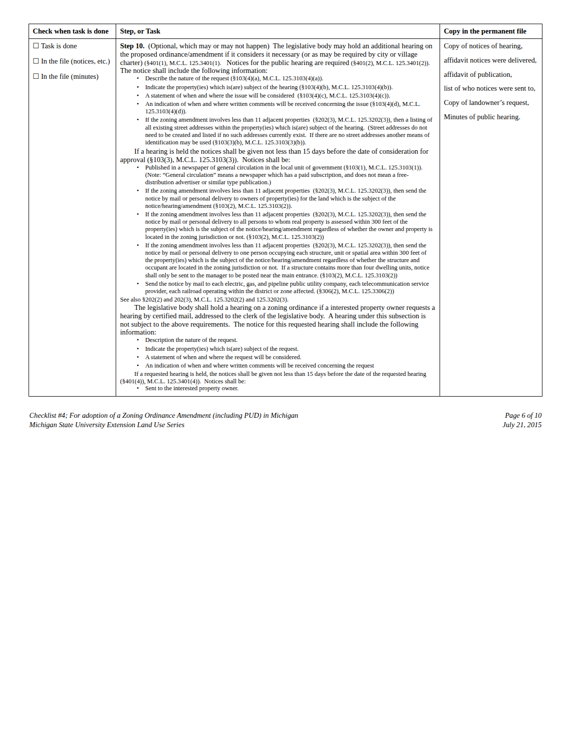| Check when task is done | Step, or Task | Copy in the permanent file |
| --- | --- | --- |
| ☐ Task is done ☐ In the file (notices, etc.) ☐ In the file (minutes) | Step 10. (Optional, which may or may not happen) The legislative body may hold an additional hearing on the proposed ordinance/amendment if it considers it necessary (or as may be required by city or village charter) (§401(1), M.C.L. 125.3401(1). Notices for the public hearing are required (§401(2), M.C.L. 125.3401(2)). The notice shall include the following information: Describe the nature of the request (§103(4)(a), M.C.L. 125.3103(4)(a)). Indicate the property(ies) which is(are) subject of the hearing (§103(4)(b), M.C.L. 125.3103(4)(b)). A statement of when and where the issue will be considered (§103(4)(c), M.C.L. 125.3103(4)(c)). An indication of when and where written comments will be received concerning the issue (§103(4)(d), M.C.L. 125.3103(4)(d)). If the zoning amendment involves less than 11 adjacent properties (§202(3), M.C.L. 125.3202(3)), then a listing of all existing street addresses within the property(ies) which is(are) subject of the hearing. (Street addresses do not need to be created and listed if no such addresses currently exist. If there are no street addresses another means of identification may be used (§103(3)(b), M.C.L. 125.3103(3)(b)). If a hearing is held the notices shall be given not less than 15 days before the date of consideration for approval (§103(3), M.C.L. 125.3103(3)). Notices shall be: Published in a newspaper of general circulation in the local unit of government (§103(1), M.C.L. 125.3103(1)). (Note: “General circulation” means a newspaper which has a paid subscription, and does not mean a free-distribution advertiser or similar type publication.) If the zoning amendment involves less than 11 adjacent properties (§202(3), M.C.L. 125.3202(3)), then send the notice by mail or personal delivery to owners of property(ies) for the land which is the subject of the notice/hearing/amendment (§103(2), M.C.L. 125.3103(2)). If the zoning amendment involves less than 11 adjacent properties (§202(3), M.C.L. 125.3202(3)), then send the notice by mail or personal delivery to all persons to whom real property is assessed within 300 feet of the property(ies) which is the subject of the notice/hearing/amendment regardless of whether the owner and property is located in the zoning jurisdiction or not. (§103(2), M.C.L. 125.3103(2)) If the zoning amendment involves less than 11 adjacent properties (§202(3), M.C.L. 125.3202(3)), then send the notice by mail or personal delivery to one person occupying each structure, unit or spatial area within 300 feet of the property(ies) which is the subject of the notice/hearing/amendment regardless of whether the structure and occupant are located in the zoning jurisdiction or not. If a structure contains more than four dwelling units, notice shall only be sent to the manager to be posted near the main entrance. (§103(2), M.C.L. 125.3103(2)) Send the notice by mail to each electric, gas, and pipeline public utility company, each telecommunication service provider, each railroad operating within the district or zone affected. (§306(2), M.C.L. 125.3306(2)) See also §202(2) and 202(3), M.C.L. 125.3202(2) and 125.3202(3). The legislative body shall hold a hearing on a zoning ordinance if a interested property owner requests a hearing by certified mail, addressed to the clerk of the legislative body. A hearing under this subsection is not subject to the above requirements. The notice for this requested hearing shall include the following information: Description the nature of the request. Indicate the property(ies) which is(are) subject of the request. A statement of when and where the request will be considered. An indication of when and where written comments will be received concerning the request If a requested hearing is held, the notices shall be given not less than 15 days before the date of the requested hearing (§401(4)), M.C.L. 125.3401(4)). Notices shall be: Sent to the interested property owner. | Copy of notices of hearing, affidavit notices were delivered, affidavit of publication, list of who notices were sent to, Copy of landowner’s request, Minutes of public hearing. |
| Checklist #4; For adoption of a Zoning Ordinance Amendment (including PUD) in Michigan | Page 6 of 10 |
| Michigan State University Extension Land Use Series | July 21, 2015 |